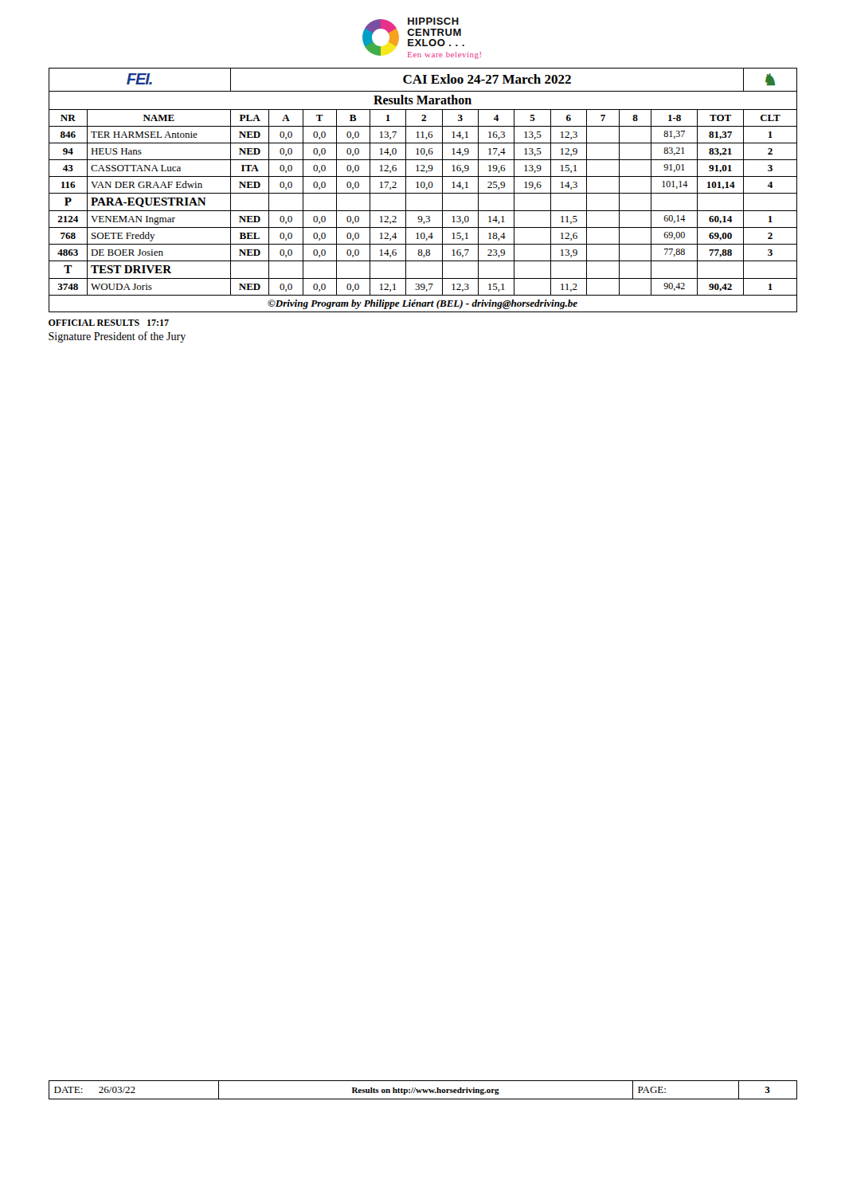HIPPISCH CENTRUM EXLOO . . . Een ware beleving!
| FEI. | CAI Exloo 24-27 March 2022 | ♞ |
| Results Marathon |
| NR | NAME | PLA | A | T | B | 1 | 2 | 3 | 4 | 5 | 6 | 7 | 8 | 1-8 | TOT | CLT |
| 846 | TER HARMSEL Antonie | NED | 0,0 | 0,0 | 0,0 | 13,7 | 11,6 | 14,1 | 16,3 | 13,5 | 12,3 | | | 81,37 | 81,37 | 1 |
| 94 | HEUS Hans | NED | 0,0 | 0,0 | 0,0 | 14,0 | 10,6 | 14,9 | 17,4 | 13,5 | 12,9 | | | 83,21 | 83,21 | 2 |
| 43 | CASSOTTANA Luca | ITA | 0,0 | 0,0 | 0,0 | 12,6 | 12,9 | 16,9 | 19,6 | 13,9 | 15,1 | | | 91,01 | 91,01 | 3 |
| 116 | VAN DER GRAAF Edwin | NED | 0,0 | 0,0 | 0,0 | 17,2 | 10,0 | 14,1 | 25,9 | 19,6 | 14,3 | | | 101,14 | 101,14 | 4 |
| P | PARA-EQUESTRIAN | | | | | | | | | | | | | | | |
| 2124 | VENEMAN Ingmar | NED | 0,0 | 0,0 | 0,0 | 12,2 | 9,3 | 13,0 | 14,1 | | 11,5 | | | 60,14 | 60,14 | 1 |
| 768 | SOETE Freddy | BEL | 0,0 | 0,0 | 0,0 | 12,4 | 10,4 | 15,1 | 18,4 | | 12,6 | | | 69,00 | 69,00 | 2 |
| 4863 | DE BOER Josien | NED | 0,0 | 0,0 | 0,0 | 14,6 | 8,8 | 16,7 | 23,9 | | 13,9 | | | 77,88 | 77,88 | 3 |
| T | TEST DRIVER | | | | | | | | | | | | | | | |
| 3748 | WOUDA Joris | NED | 0,0 | 0,0 | 0,0 | 12,1 | 39,7 | 12,3 | 15,1 | | 11,2 | | | 90,42 | 90,42 | 1 |
| ©Driving Program by Philippe Liénart (BEL) - driving@horsedriving.be |
OFFICIAL RESULTS 17:17
Signature President of the Jury
| DATE: 26/03/22 | Results on http://www.horsedriving.org | PAGE: | 3 |